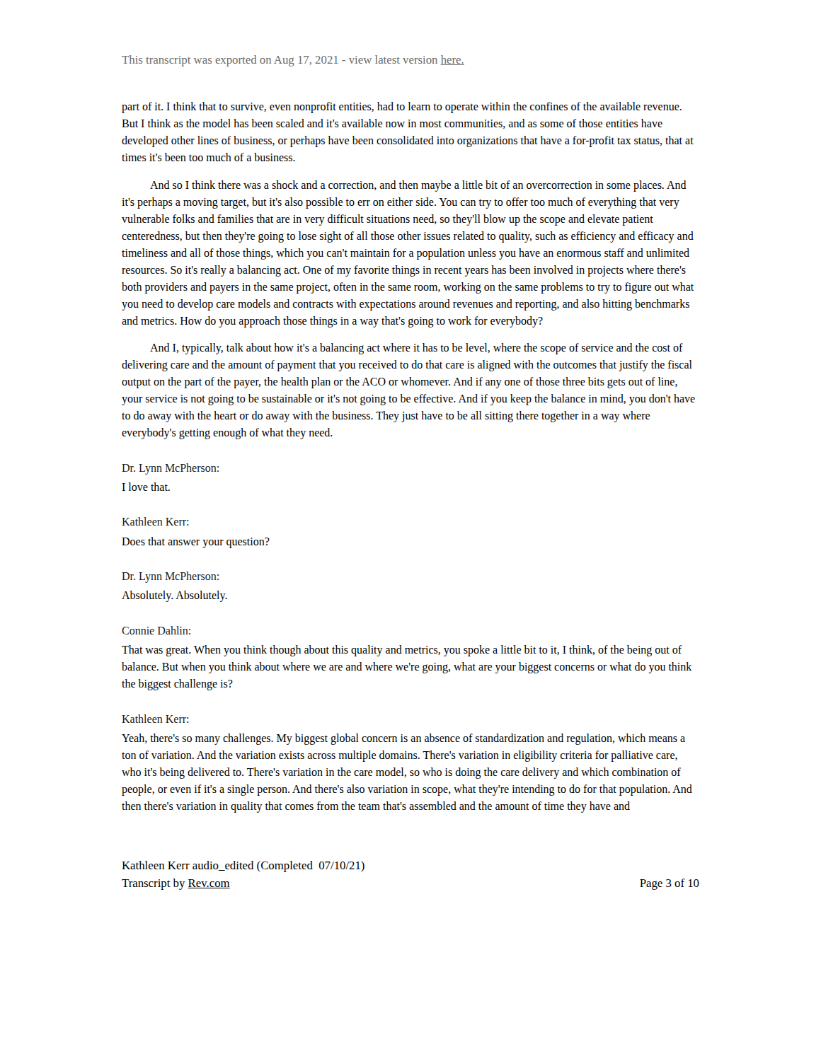This transcript was exported on Aug 17, 2021 - view latest version here.
part of it. I think that to survive, even nonprofit entities, had to learn to operate within the confines of the available revenue. But I think as the model has been scaled and it's available now in most communities, and as some of those entities have developed other lines of business, or perhaps have been consolidated into organizations that have a for-profit tax status, that at times it's been too much of a business.
And so I think there was a shock and a correction, and then maybe a little bit of an overcorrection in some places. And it's perhaps a moving target, but it's also possible to err on either side. You can try to offer too much of everything that very vulnerable folks and families that are in very difficult situations need, so they'll blow up the scope and elevate patient centeredness, but then they're going to lose sight of all those other issues related to quality, such as efficiency and efficacy and timeliness and all of those things, which you can't maintain for a population unless you have an enormous staff and unlimited resources. So it's really a balancing act. One of my favorite things in recent years has been involved in projects where there's both providers and payers in the same project, often in the same room, working on the same problems to try to figure out what you need to develop care models and contracts with expectations around revenues and reporting, and also hitting benchmarks and metrics. How do you approach those things in a way that's going to work for everybody?
And I, typically, talk about how it's a balancing act where it has to be level, where the scope of service and the cost of delivering care and the amount of payment that you received to do that care is aligned with the outcomes that justify the fiscal output on the part of the payer, the health plan or the ACO or whomever. And if any one of those three bits gets out of line, your service is not going to be sustainable or it's not going to be effective. And if you keep the balance in mind, you don't have to do away with the heart or do away with the business. They just have to be all sitting there together in a way where everybody's getting enough of what they need.
Dr. Lynn McPherson:
I love that.
Kathleen Kerr:
Does that answer your question?
Dr. Lynn McPherson:
Absolutely. Absolutely.
Connie Dahlin:
That was great. When you think though about this quality and metrics, you spoke a little bit to it, I think, of the being out of balance. But when you think about where we are and where we're going, what are your biggest concerns or what do you think the biggest challenge is?
Kathleen Kerr:
Yeah, there's so many challenges. My biggest global concern is an absence of standardization and regulation, which means a ton of variation. And the variation exists across multiple domains. There's variation in eligibility criteria for palliative care, who it's being delivered to. There's variation in the care model, so who is doing the care delivery and which combination of people, or even if it's a single person. And there's also variation in scope, what they're intending to do for that population. And then there's variation in quality that comes from the team that's assembled and the amount of time they have and
Kathleen Kerr audio_edited (Completed 07/10/21)
Transcript by Rev.com
Page 3 of 10